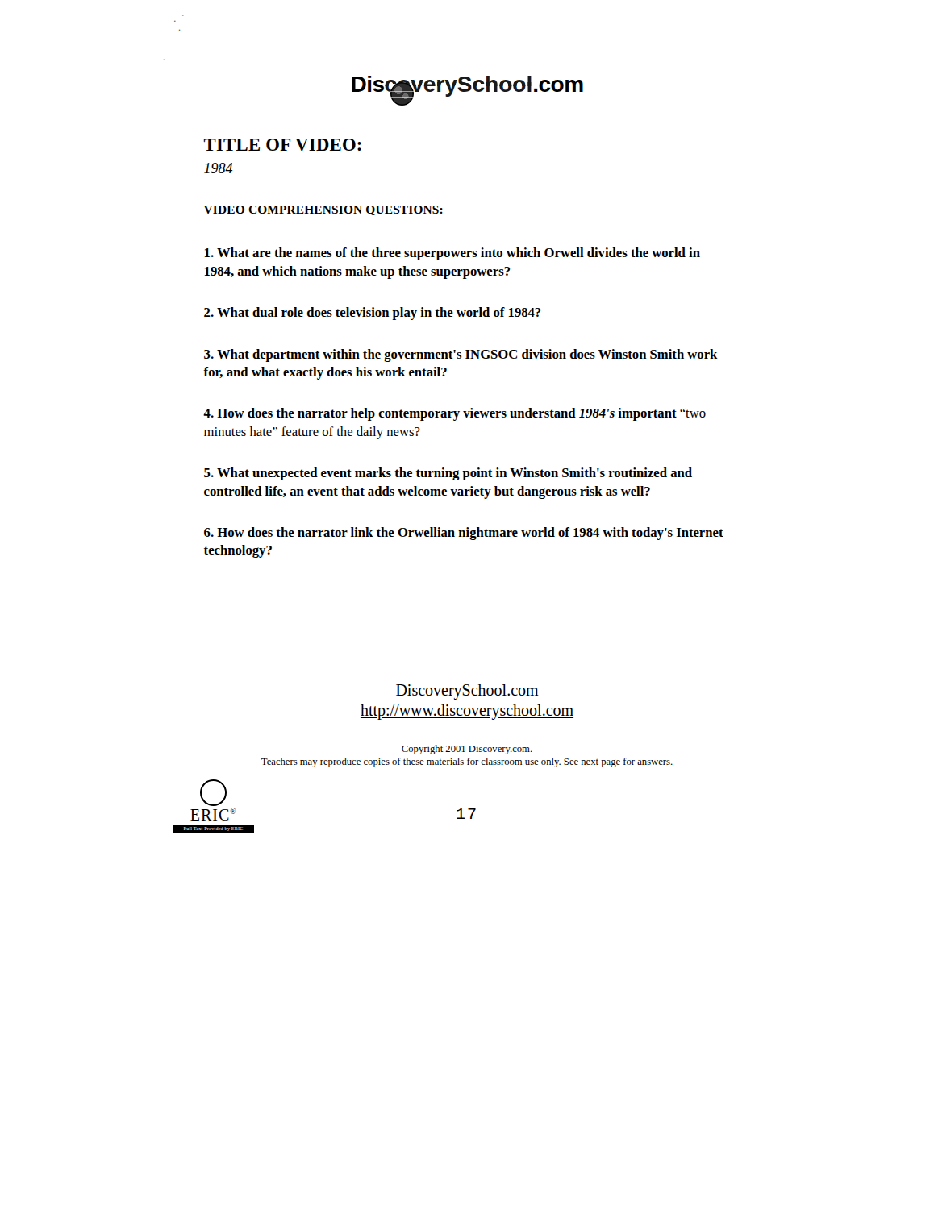. ` . - .
Dis coverySchool.com
TITLE OF VIDEO:
1984
VIDEO COMPREHENSION QUESTIONS:
1. What are the names of the three superpowers into which Orwell divides the world in 1984, and which nations make up these superpowers?
2. What dual role does television play in the world of 1984?
3. What department within the government's INGSOC division does Winston Smith work for, and what exactly does his work entail?
4. How does the narrator help contemporary viewers understand 1984's important “two minutes hate” feature of the daily news?
5. What unexpected event marks the turning point in Winston Smith's routinized and controlled life, an event that adds welcome variety but dangerous risk as well?
6. How does the narrator link the Orwellian nightmare world of 1984 with today's Internet technology?
DiscoverySchool.com
http://www.discoveryschool.com
Copyright 2001 Discovery.com.
Teachers may reproduce copies of these materials for classroom use only. See next page for answers.
17
ERIC®
Full Text Provided by ERIC